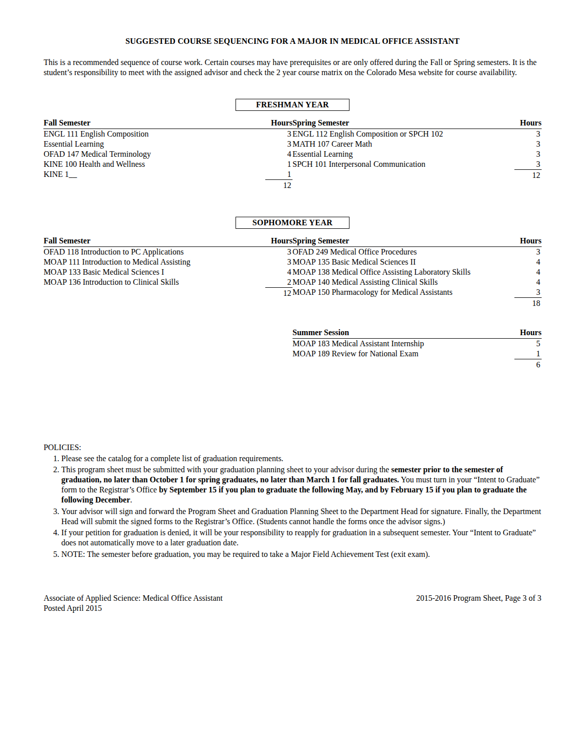SUGGESTED COURSE SEQUENCING FOR A MAJOR IN MEDICAL OFFICE ASSISTANT
This is a recommended sequence of course work. Certain courses may have prerequisites or are only offered during the Fall or Spring semesters. It is the student’s responsibility to meet with the assigned advisor and check the 2 year course matrix on the Colorado Mesa website for course availability.
FRESHMAN YEAR
| / Fall Semester / Hours / / --- / --- / / ENGL 111 English Composition / 3 / / Essential Learning / 3 / / OFAD 147 Medical Terminology / 4 / / KINE 100 Health and Wellness / 1 / / KINE 1__ / 1 / / / 12 / | / Spring Semester / Hours / / --- / --- / / ENGL 112 English Composition or SPCH 102 / 3 / / MATH 107 Career Math / 3 / / Essential Learning / 3 / / SPCH 101 Interpersonal Communication / 3 / / / 12 / |
SOPHOMORE YEAR
| / Fall Semester / Hours / / --- / --- / / OFAD 118 Introduction to PC Applications / 3 / / MOAP 111 Introduction to Medical Assisting / 3 / / MOAP 133 Basic Medical Sciences I / 4 / / MOAP 136 Introduction to Clinical Skills / 2 / / / 12 / | / Spring Semester / Hours / / --- / --- / / OFAD 249 Medical Office Procedures / 3 / / MOAP 135 Basic Medical Sciences II / 4 / / MOAP 138 Medical Office Assisting Laboratory Skills / 4 / / MOAP 140 Medical Assisting Clinical Skills / 4 / / MOAP 150 Pharmacology for Medical Assistants / 3 / / / 18 / / Summer Session / Hours / / --- / --- / / MOAP 183 Medical Assistant Internship / 5 / / MOAP 189 Review for National Exam / 1 / / / 6 / |
POLICIES:
Please see the catalog for a complete list of graduation requirements.
This program sheet must be submitted with your graduation planning sheet to your advisor during the semester prior to the semester of graduation, no later than October 1 for spring graduates, no later than March 1 for fall graduates. You must turn in your “Intent to Graduate” form to the Registrar’s Office by September 15 if you plan to graduate the following May, and by February 15 if you plan to graduate the following December.
Your advisor will sign and forward the Program Sheet and Graduation Planning Sheet to the Department Head for signature. Finally, the Department Head will submit the signed forms to the Registrar’s Office. (Students cannot handle the forms once the advisor signs.)
If your petition for graduation is denied, it will be your responsibility to reapply for graduation in a subsequent semester. Your “Intent to Graduate” does not automatically move to a later graduation date.
NOTE: The semester before graduation, you may be required to take a Major Field Achievement Test (exit exam).
| Associate of Applied Science: Medical Office Assistant | 2015-2016 Program Sheet, Page 3 of 3 |
| Posted April 2015 | |